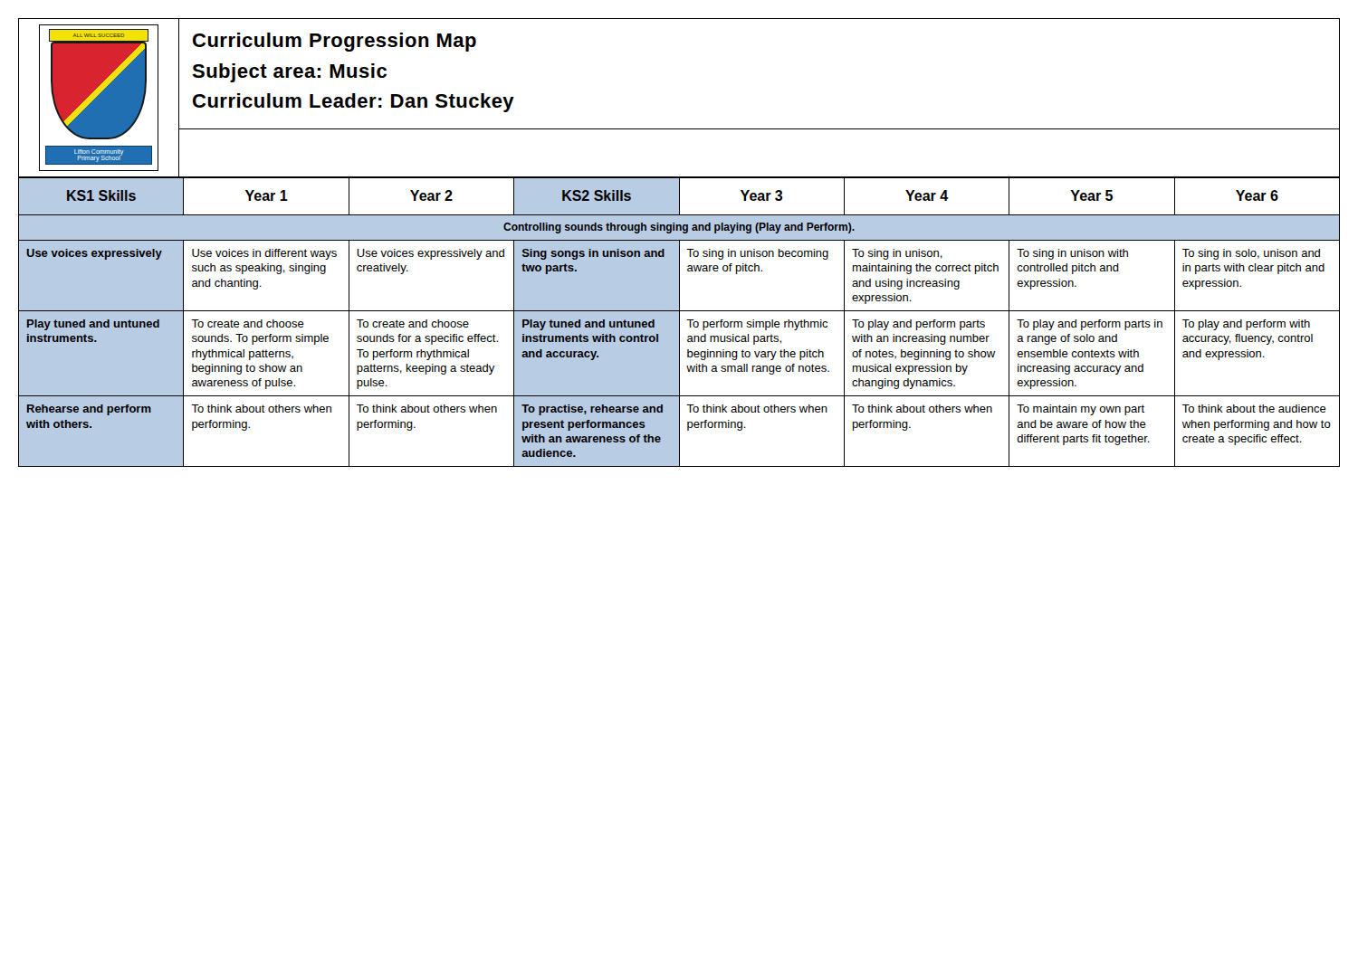| ALL WILL SUCCEED Lifton Community Primary School | Curriculum Progression Map Subject area: Music Curriculum Leader: Dan Stuckey |
| KS1 Skills | Year 1 | Year 2 | KS2 Skills | Year 3 | Year 4 | Year 5 | Year 6 |
| --- | --- | --- | --- | --- | --- | --- | --- |
| Controlling sounds through singing and playing (Play and Perform). |
| Use voices expressively | Use voices in different ways such as speaking, singing and chanting. | Use voices expressively and creatively. | Sing songs in unison and two parts. | To sing in unison becoming aware of pitch. | To sing in unison, maintaining the correct pitch and using increasing expression. | To sing in unison with controlled pitch and expression. | To sing in solo, unison and in parts with clear pitch and expression. |
| Play tuned and untuned instruments. | To create and choose sounds. To perform simple rhythmical patterns, beginning to show an awareness of pulse. | To create and choose sounds for a specific effect. To perform rhythmical patterns, keeping a steady pulse. | Play tuned and untuned instruments with control and accuracy. | To perform simple rhythmic and musical parts, beginning to vary the pitch with a small range of notes. | To play and perform parts with an increasing number of notes, beginning to show musical expression by changing dynamics. | To play and perform parts in a range of solo and ensemble contexts with increasing accuracy and expression. | To play and perform with accuracy, fluency, control and expression. |
| Rehearse and perform with others. | To think about others when performing. | To think about others when performing. | To practise, rehearse and present performances with an awareness of the audience. | To think about others when performing. | To think about others when performing. | To maintain my own part and be aware of how the different parts fit together. | To think about the audience when performing and how to create a specific effect. |